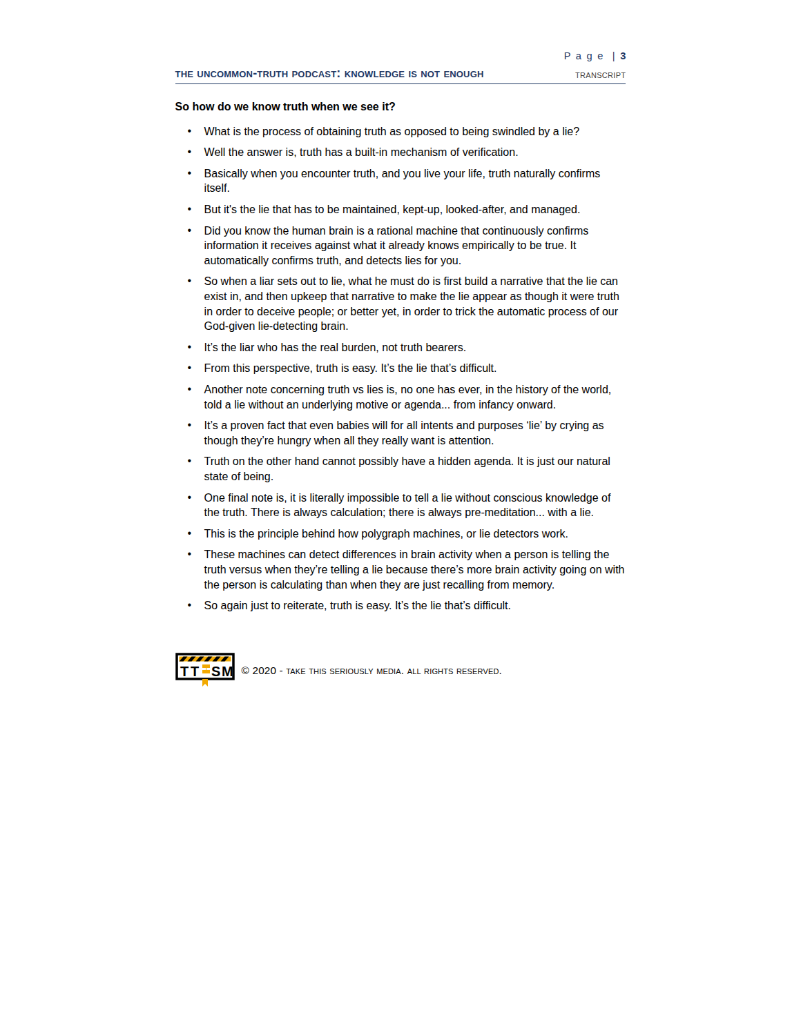P a g e | 3
The Uncommon-Truth Podcast: Knowledge Is Not Enough
Transcript
So how do we know truth when we see it?
What is the process of obtaining truth as opposed to being swindled by a lie?
Well the answer is, truth has a built-in mechanism of verification.
Basically when you encounter truth, and you live your life, truth naturally confirms itself.
But it's the lie that has to be maintained, kept-up, looked-after, and managed.
Did you know the human brain is a rational machine that continuously confirms information it receives against what it already knows empirically to be true. It automatically confirms truth, and detects lies for you.
So when a liar sets out to lie, what he must do is first build a narrative that the lie can exist in, and then upkeep that narrative to make the lie appear as though it were truth in order to deceive people; or better yet, in order to trick the automatic process of our God-given lie-detecting brain.
It’s the liar who has the real burden, not truth bearers.
From this perspective, truth is easy. It’s the lie that’s difficult.
Another note concerning truth vs lies is, no one has ever, in the history of the world, told a lie without an underlying motive or agenda... from infancy onward.
It’s a proven fact that even babies will for all intents and purposes ‘lie’ by crying as though they’re hungry when all they really want is attention.
Truth on the other hand cannot possibly have a hidden agenda. It is just our natural state of being.
One final note is, it is literally impossible to tell a lie without conscious knowledge of the truth. There is always calculation; there is always pre-meditation... with a lie.
This is the principle behind how polygraph machines, or lie detectors work.
These machines can detect differences in brain activity when a person is telling the truth versus when they’re telling a lie because there’s more brain activity going on with the person is calculating than when they are just recalling from memory.
So again just to reiterate, truth is easy. It’s the lie that’s difficult.
T T S M
© 2020 - Take This Seriously Media. All Rights Reserved.